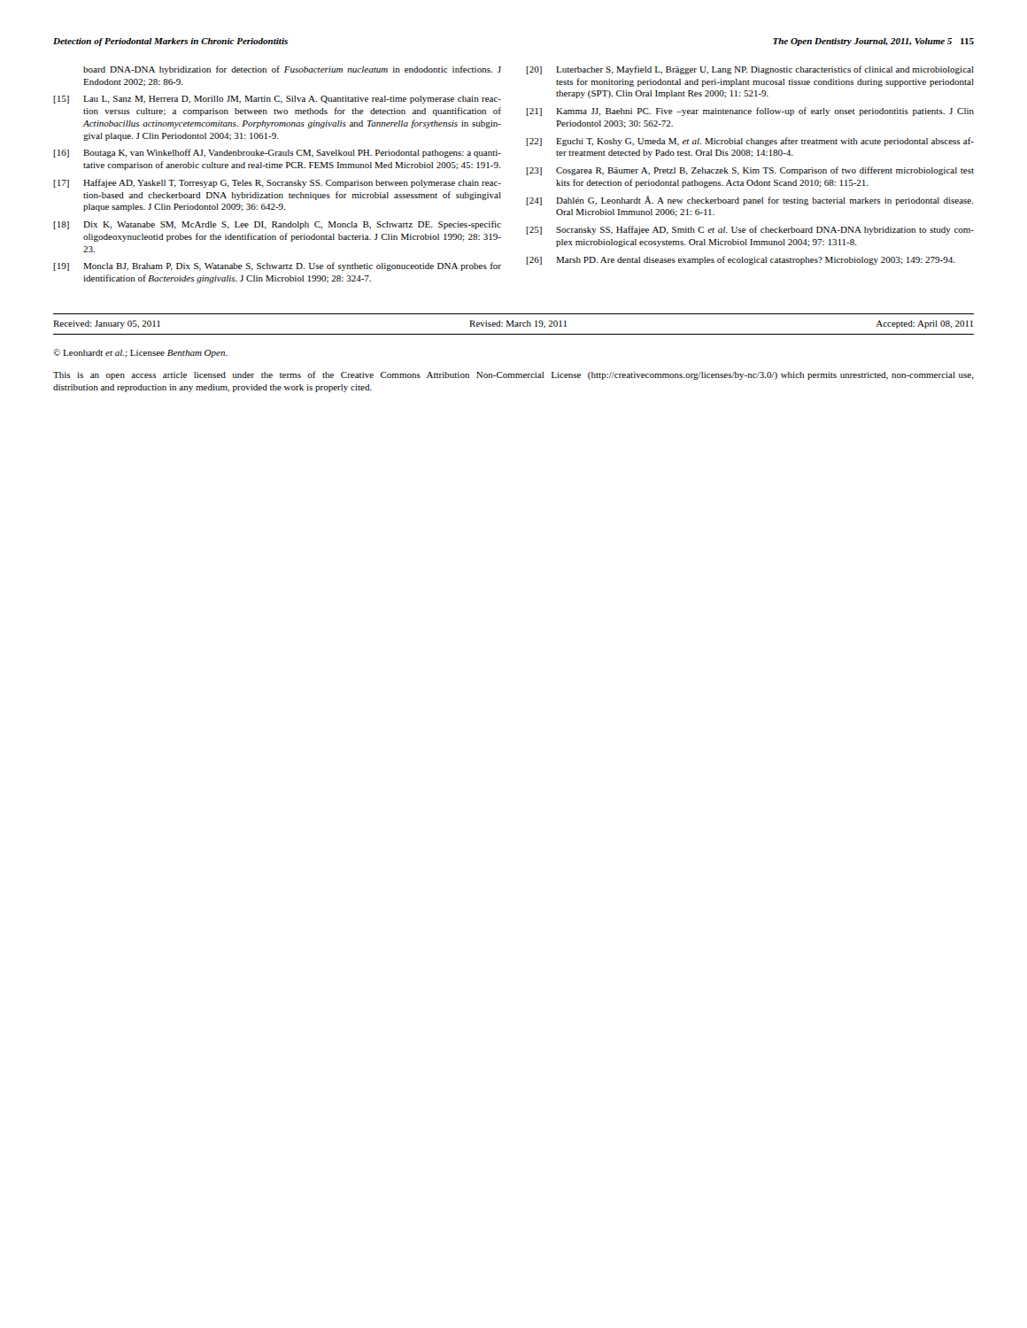Detection of Periodontal Markers in Chronic Periodontitis
The Open Dentistry Journal, 2011, Volume 5 115
board DNA-DNA hybridization for detection of Fusobacterium nucleatum in endodontic infections. J Endodont 2002; 28: 86-9.
[15]
Lau L, Sanz M, Herrera D, Morillo JM, Martin C, Silva A. Quantitative real-time polymerase chain reaction versus culture; a comparison between two methods for the detection and quantification of Actinobacillus actinomycetemcomitans. Porphyromonas gingivalis and Tannerella forsythensis in subgingival plaque. J Clin Periodontol 2004; 31: 1061-9.
[16]
Boutaga K, van Winkelhoff AJ, Vandenbrouke-Grauls CM, Savelkoul PH. Periodontal pathogens: a quantitative comparison of anerobic culture and real-time PCR. FEMS Immunol Med Microbiol 2005; 45: 191-9.
[17]
Haffajee AD, Yaskell T, Torresyap G, Teles R, Socransky SS. Comparison between polymerase chain reaction-based and checkerboard DNA hybridization techniques for microbial assessment of subgingival plaque samples. J Clin Periodontol 2009; 36: 642-9.
[18]
Dix K, Watanabe SM, McArdle S, Lee DI, Randolph C, Moncla B, Schwartz DE. Species-specific oligodeoxynucleotid probes for the identification of periodontal bacteria. J Clin Microbiol 1990; 28: 319-23.
[19]
Moncla BJ, Braham P, Dix S, Watanabe S, Schwartz D. Use of synthetic oligonuceotide DNA probes for identification of Bacteroides gingivalis. J Clin Microbiol 1990; 28: 324-7.
[20]
Luterbacher S, Mayfield L, Brägger U, Lang NP. Diagnostic characteristics of clinical and microbiological tests for monitoring periodontal and peri-implant mucosal tissue conditions during supportive periodontal therapy (SPT). Clin Oral Implant Res 2000; 11: 521-9.
[21]
Kamma JJ, Baehni PC. Five –year maintenance follow-up of early onset periodontitis patients. J Clin Periodontol 2003; 30: 562-72.
[22]
Eguchi T, Koshy G, Umeda M, et al. Microbial changes after treatment with acute periodontal abscess after treatment detected by Pado test. Oral Dis 2008; 14:180-4.
[23]
Cosgarea R, Bäumer A, Pretzl B, Zehaczek S, Kim TS. Comparison of two different microbiological test kits for detection of periodontal pathogens. Acta Odont Scand 2010; 68: 115-21.
[24]
Dahlén G, Leonhardt Å. A new checkerboard panel for testing bacterial markers in periodontal disease. Oral Microbiol Immunol 2006; 21: 6-11.
[25]
Socransky SS, Haffajee AD, Smith C et al. Use of checkerboard DNA-DNA hybridization to study complex microbiological ecosystems. Oral Microbiol Immunol 2004; 97: 1311-8.
[26]
Marsh PD. Are dental diseases examples of ecological catastrophes? Microbiology 2003; 149: 279-94.
Received: January 05, 2011
Revised: March 19, 2011
Accepted: April 08, 2011
© Leonhardt et al.; Licensee Bentham Open.
This is an open access article licensed under the terms of the Creative Commons Attribution Non-Commercial License (http://creativecommons.org/licenses/by-nc/3.0/) which permits unrestricted, non-commercial use, distribution and reproduction in any medium, provided the work is properly cited.